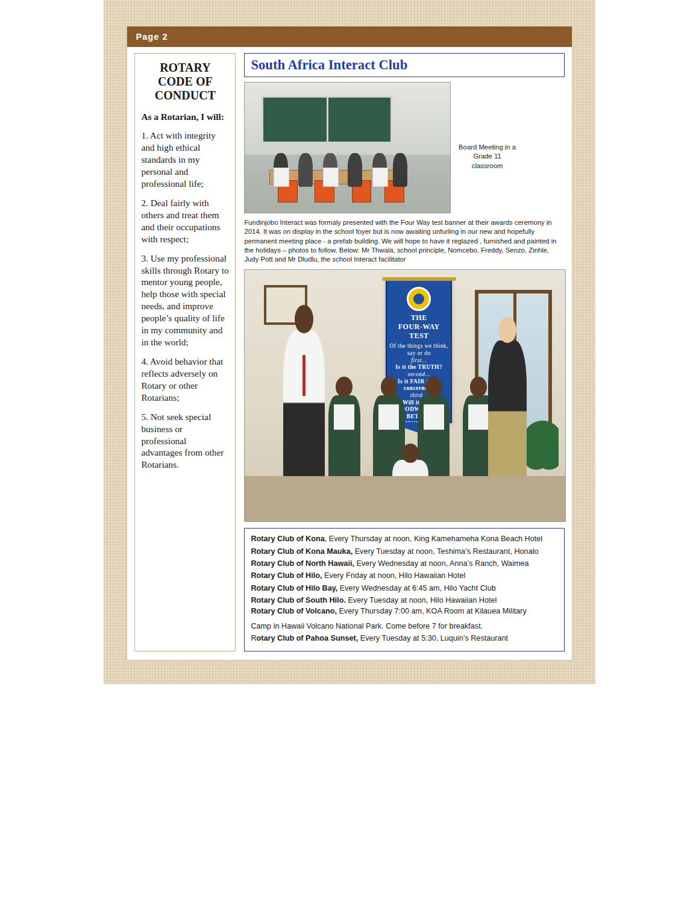Page 2
ROTARY
CODE OF
CONDUCT
As a Rotarian, I will:
1. Act with integrity and high ethical standards in my personal and professional life;
2. Deal fairly with others and treat them and their occupations with respect;
3. Use my professional skills through Rotary to mentor young people, help those with special needs, and improve people’s quality of life in my community and in the world;
4. Avoid behavior that reflects adversely on Rotary or other Rotarians;
5. Not seek special business or professional advantages from other Rotarians.
South Africa Interact Club
Board Meeting in a Grade 11 classroom
Fundinjobo Interact was formaly presented with the Four Way test banner at their awards ceremony in 2014. It was on display in the school foyer but is now awaiting unfurling in our new and hopefully permanent meeting place - a prefab building. We will hope to have it reglazed , furnished and painted in the holidays – photos to follow. Below: Mr Thwala, school principle, Nomcebo, Freddy, Senzo, Zinhle, Judy Pott and Mr Dludlu, the school Interact facilitator
THE
FOUR-WAY
TEST Of the things we think, say or do
first...
Is it the TRUTH?
second...
Is it FAIR to all concerned?
third...
Will it build GOODWILL and BETTER FRIENDSHIPS?
Rotary Club of Kona, Every Thursday at noon, King Kamehameha Kona Beach Hotel
Rotary Club of Kona Mauka, Every Tuesday at noon, Teshima’s Restaurant, Honalo
Rotary Club of North Hawaii, Every Wednesday at noon, Anna’s Ranch, Waimea
Rotary Club of Hilo, Every Friday at noon, Hilo Hawaiian Hotel
Rotary Club of Hilo Bay, Every Wednesday at 6:45 am, Hilo Yacht Club
Rotary Club of South Hilo. Every Tuesday at noon, Hilo Hawaiian Hotel
Rotary Club of Volcano, Every Thursday 7:00 am, KOA Room at Kilauea Military
Camp in Hawaii Volcano National Park. Come before 7 for breakfast.
Rotary Club of Pahoa Sunset, Every Tuesday at 5:30, Luquin’s Restaurant